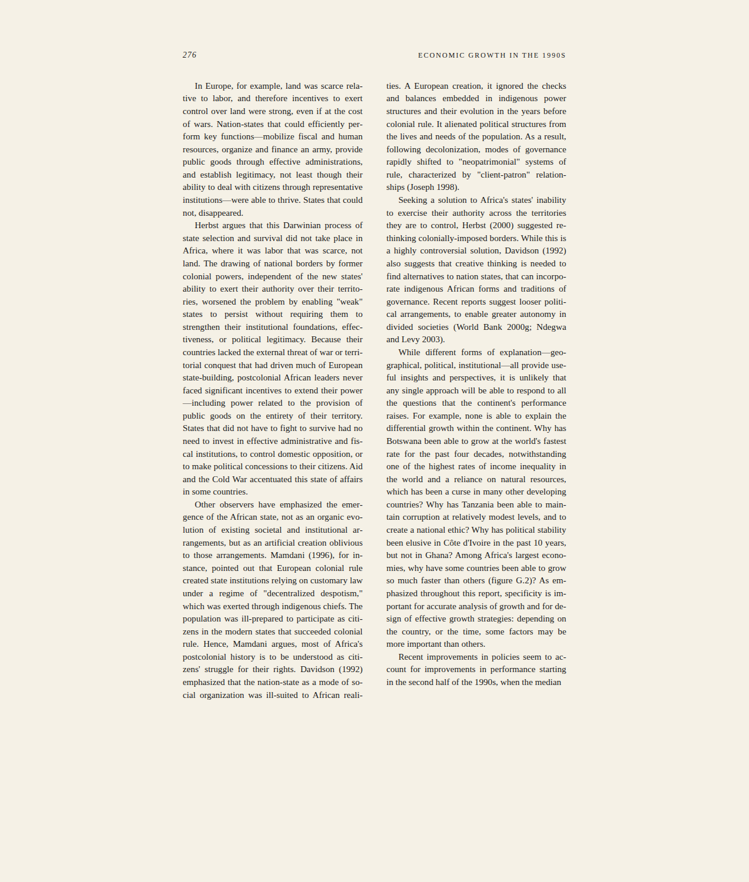276 Economic Growth in the 1990s
In Europe, for example, land was scarce relative to labor, and therefore incentives to exert control over land were strong, even if at the cost of wars. Nation-states that could efficiently perform key functions—mobilize fiscal and human resources, organize and finance an army, provide public goods through effective administrations, and establish legitimacy, not least though their ability to deal with citizens through representative institutions—were able to thrive. States that could not, disappeared.
Herbst argues that this Darwinian process of state selection and survival did not take place in Africa, where it was labor that was scarce, not land. The drawing of national borders by former colonial powers, independent of the new states' ability to exert their authority over their territories, worsened the problem by enabling "weak" states to persist without requiring them to strengthen their institutional foundations, effectiveness, or political legitimacy. Because their countries lacked the external threat of war or territorial conquest that had driven much of European state-building, postcolonial African leaders never faced significant incentives to extend their power—including power related to the provision of public goods on the entirety of their territory. States that did not have to fight to survive had no need to invest in effective administrative and fiscal institutions, to control domestic opposition, or to make political concessions to their citizens. Aid and the Cold War accentuated this state of affairs in some countries.
Other observers have emphasized the emergence of the African state, not as an organic evolution of existing societal and institutional arrangements, but as an artificial creation oblivious to those arrangements. Mamdani (1996), for instance, pointed out that European colonial rule created state institutions relying on customary law under a regime of "decentralized despotism," which was exerted through indigenous chiefs. The population was ill-prepared to participate as citizens in the modern states that succeeded colonial rule. Hence, Mamdani argues, most of Africa's postcolonial history is to be understood as citizens' struggle for their rights. Davidson (1992) emphasized that the nation-state as a mode of social organization was ill-suited to African realities. A European creation, it ignored the checks and balances embedded in indigenous power structures and their evolution in the years before colonial rule. It alienated political structures from the lives and needs of the population. As a result, following decolonization, modes of governance rapidly shifted to "neopatrimonial" systems of rule, characterized by "client-patron" relationships (Joseph 1998).
Seeking a solution to Africa's states' inability to exercise their authority across the territories they are to control, Herbst (2000) suggested rethinking colonially-imposed borders. While this is a highly controversial solution, Davidson (1992) also suggests that creative thinking is needed to find alternatives to nation states, that can incorporate indigenous African forms and traditions of governance. Recent reports suggest looser political arrangements, to enable greater autonomy in divided societies (World Bank 2000g; Ndegwa and Levy 2003).
While different forms of explanation—geographical, political, institutional—all provide useful insights and perspectives, it is unlikely that any single approach will be able to respond to all the questions that the continent's performance raises. For example, none is able to explain the differential growth within the continent. Why has Botswana been able to grow at the world's fastest rate for the past four decades, notwithstanding one of the highest rates of income inequality in the world and a reliance on natural resources, which has been a curse in many other developing countries? Why has Tanzania been able to maintain corruption at relatively modest levels, and to create a national ethic? Why has political stability been elusive in Côte d'Ivoire in the past 10 years, but not in Ghana? Among Africa's largest economies, why have some countries been able to grow so much faster than others (figure G.2)? As emphasized throughout this report, specificity is important for accurate analysis of growth and for design of effective growth strategies: depending on the country, or the time, some factors may be more important than others.
Recent improvements in policies seem to account for improvements in performance starting in the second half of the 1990s, when the median